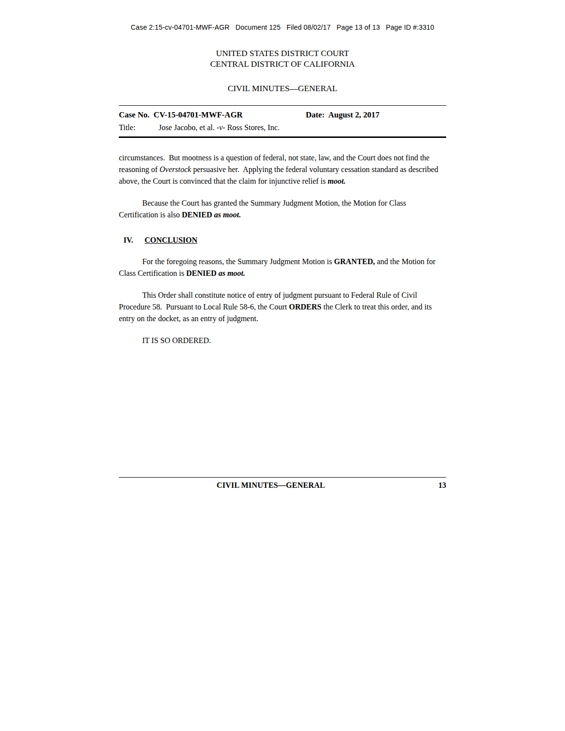Case 2:15-cv-04701-MWF-AGR Document 125 Filed 08/02/17 Page 13 of 13 Page ID #:3310
UNITED STATES DISTRICT COURT
CENTRAL DISTRICT OF CALIFORNIA
CIVIL MINUTES—GENERAL
Case No. CV-15-04701-MWF-AGR Date: August 2, 2017
Title: Jose Jacobo, et al. -v- Ross Stores, Inc.
circumstances. But mootness is a question of federal, not state, law, and the Court does not find the reasoning of Overstock persuasive her. Applying the federal voluntary cessation standard as described above, the Court is convinced that the claim for injunctive relief is moot.
Because the Court has granted the Summary Judgment Motion, the Motion for Class Certification is also DENIED as moot.
IV. CONCLUSION
For the foregoing reasons, the Summary Judgment Motion is GRANTED, and the Motion for Class Certification is DENIED as moot.
This Order shall constitute notice of entry of judgment pursuant to Federal Rule of Civil Procedure 58. Pursuant to Local Rule 58-6, the Court ORDERS the Clerk to treat this order, and its entry on the docket, as an entry of judgment.
IT IS SO ORDERED.
CIVIL MINUTES—GENERAL
13